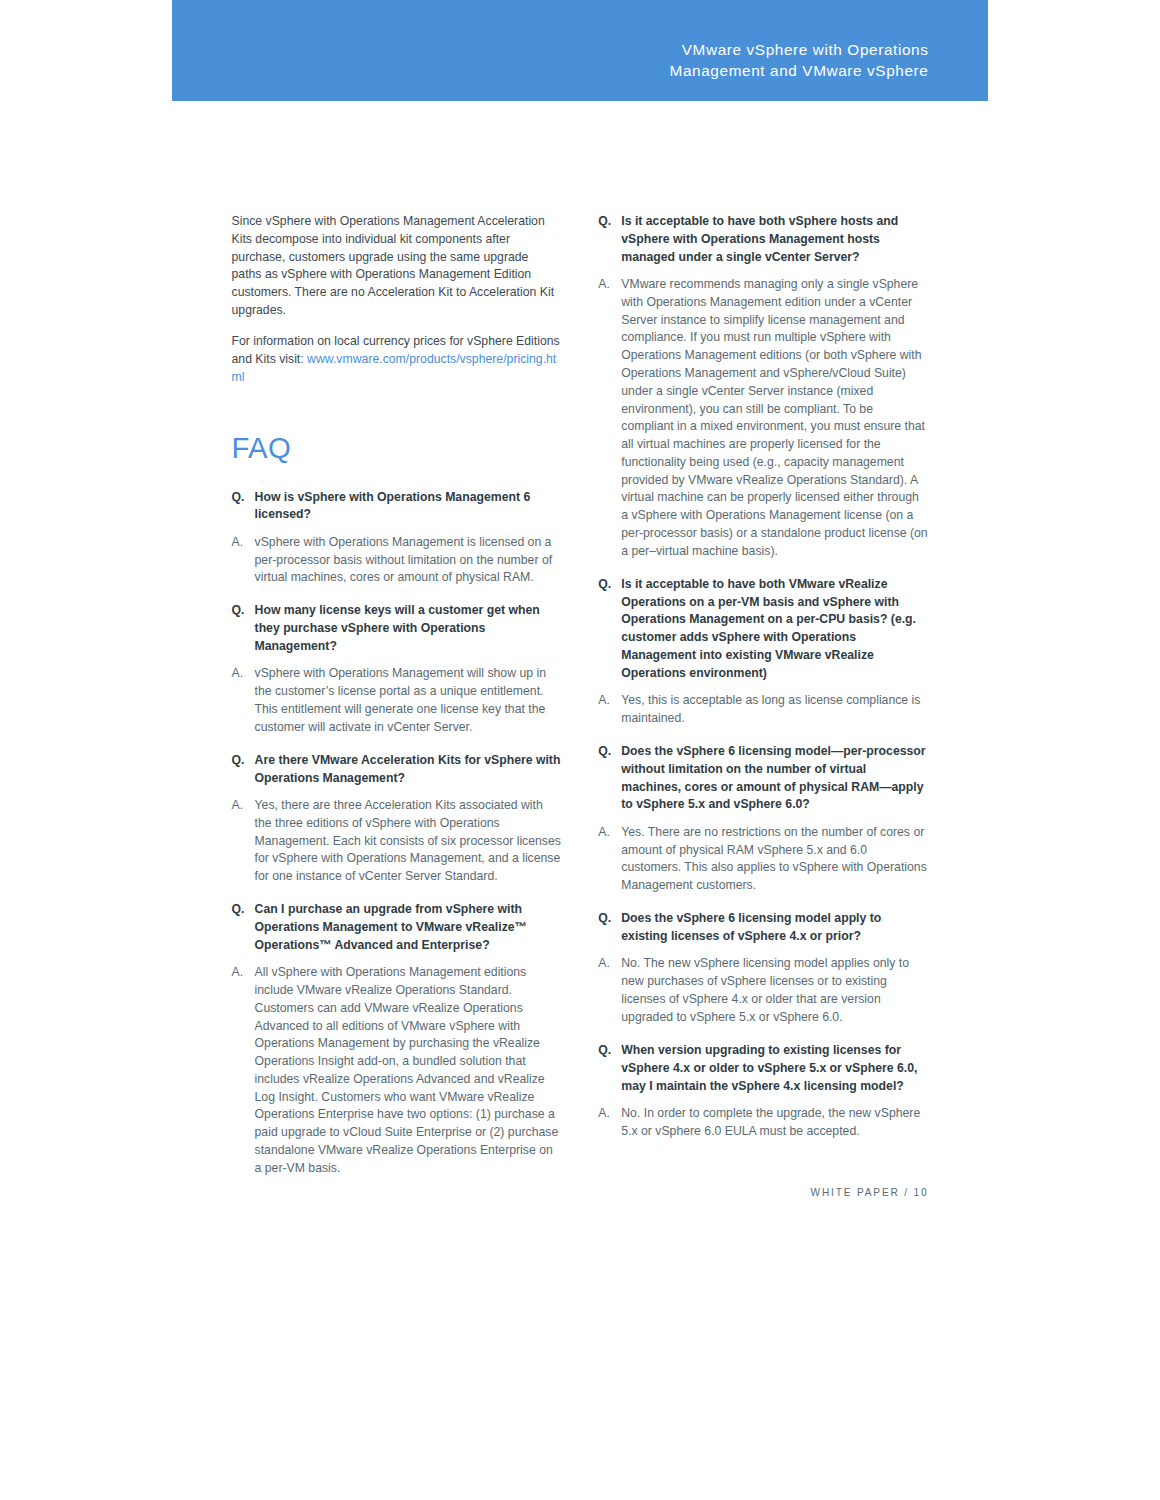VMware vSphere with Operations
Management and VMware vSphere
Since vSphere with Operations Management Acceleration Kits decompose into individual kit components after purchase, customers upgrade using the same upgrade paths as vSphere with Operations Management Edition customers. There are no Acceleration Kit to Acceleration Kit upgrades.
For information on local currency prices for vSphere Editions and Kits visit: www.vmware.com/products/vsphere/pricing.html
FAQ
Q. How is vSphere with Operations Management 6 licensed?
A. vSphere with Operations Management is licensed on a per-processor basis without limitation on the number of virtual machines, cores or amount of physical RAM.
Q. How many license keys will a customer get when they purchase vSphere with Operations Management?
A. vSphere with Operations Management will show up in the customer’s license portal as a unique entitlement. This entitlement will generate one license key that the customer will activate in vCenter Server.
Q. Are there VMware Acceleration Kits for vSphere with Operations Management?
A. Yes, there are three Acceleration Kits associated with the three editions of vSphere with Operations Management. Each kit consists of six processor licenses for vSphere with Operations Management, and a license for one instance of vCenter Server Standard.
Q. Can I purchase an upgrade from vSphere with Operations Management to VMware vRealize™ Operations™ Advanced and Enterprise?
A. All vSphere with Operations Management editions include VMware vRealize Operations Standard. Customers can add VMware vRealize Operations Advanced to all editions of VMware vSphere with Operations Management by purchasing the vRealize Operations Insight add-on, a bundled solution that includes vRealize Operations Advanced and vRealize Log Insight. Customers who want VMware vRealize Operations Enterprise have two options: (1) purchase a paid upgrade to vCloud Suite Enterprise or (2) purchase standalone VMware vRealize Operations Enterprise on a per-VM basis.
Q. Is it acceptable to have both vSphere hosts and vSphere with Operations Management hosts managed under a single vCenter Server?
A. VMware recommends managing only a single vSphere with Operations Management edition under a vCenter Server instance to simplify license management and compliance. If you must run multiple vSphere with Operations Management editions (or both vSphere with Operations Management and vSphere/vCloud Suite) under a single vCenter Server instance (mixed environment), you can still be compliant. To be compliant in a mixed environment, you must ensure that all virtual machines are properly licensed for the functionality being used (e.g., capacity management provided by VMware vRealize Operations Standard). A virtual machine can be properly licensed either through a vSphere with Operations Management license (on a per-processor basis) or a standalone product license (on a per–virtual machine basis).
Q. Is it acceptable to have both VMware vRealize Operations on a per-VM basis and vSphere with Operations Management on a per-CPU basis? (e.g. customer adds vSphere with Operations Management into existing VMware vRealize Operations environment)
A. Yes, this is acceptable as long as license compliance is maintained.
Q. Does the vSphere 6 licensing model—per-processor without limitation on the number of virtual machines, cores or amount of physical RAM—apply to vSphere 5.x and vSphere 6.0?
A. Yes. There are no restrictions on the number of cores or amount of physical RAM vSphere 5.x and 6.0 customers. This also applies to vSphere with Operations Management customers.
Q. Does the vSphere 6 licensing model apply to existing licenses of vSphere 4.x or prior?
A. No. The new vSphere licensing model applies only to new purchases of vSphere licenses or to existing licenses of vSphere 4.x or older that are version upgraded to vSphere 5.x or vSphere 6.0.
Q. When version upgrading to existing licenses for vSphere 4.x or older to vSphere 5.x or vSphere 6.0, may I maintain the vSphere 4.x licensing model?
A. No. In order to complete the upgrade, the new vSphere 5.x or vSphere 6.0 EULA must be accepted.
WHITE PAPER / 10